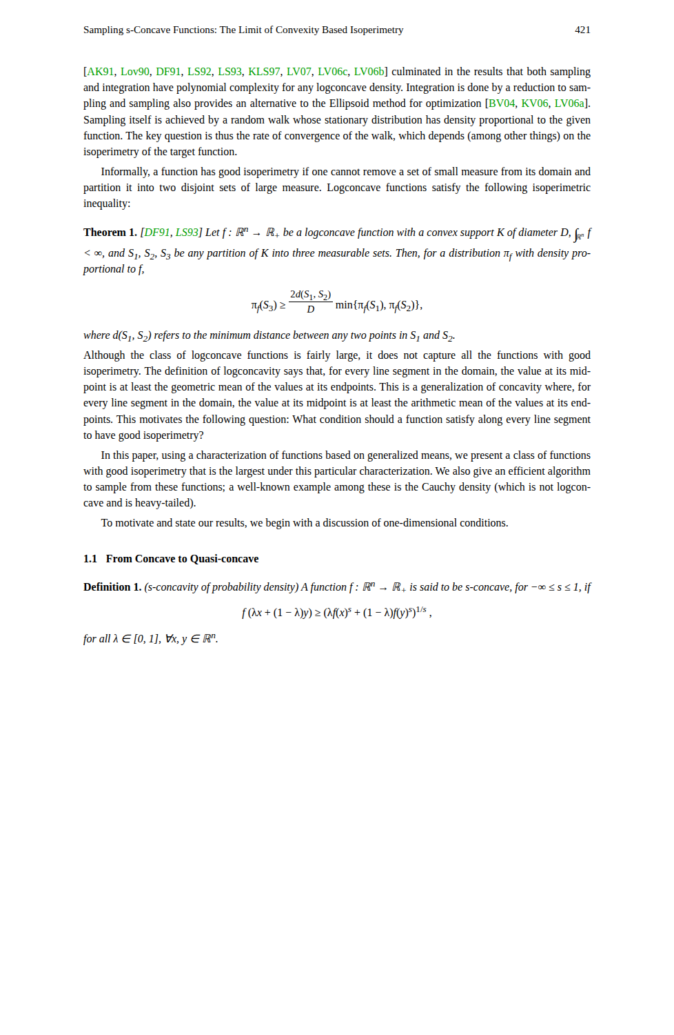Sampling s-Concave Functions: The Limit of Convexity Based Isoperimetry 421
[AK91, Lov90, DF91, LS92, LS93, KLS97, LV07, LV06c, LV06b] culminated in the results that both sampling and integration have polynomial complexity for any logconcave density. Integration is done by a reduction to sampling and sampling also provides an alternative to the Ellipsoid method for optimization [BV04, KV06, LV06a]. Sampling itself is achieved by a random walk whose stationary distribution has density proportional to the given function. The key question is thus the rate of convergence of the walk, which depends (among other things) on the isoperimetry of the target function.
Informally, a function has good isoperimetry if one cannot remove a set of small measure from its domain and partition it into two disjoint sets of large measure. Logconcave functions satisfy the following isoperimetric inequality:
Theorem 1. [DF91, LS93] Let f : ℝn → ℝ+ be a logconcave function with a convex support K of diameter D, ∫ℝn f < ∞, and S1, S2, S3 be any partition of K into three measurable sets. Then, for a distribution πf with density proportional to f,
πf(S3) ≥ 2d(S1, S2) D min{πf(S1), πf(S2)},
where d(S1, S2) refers to the minimum distance between any two points in S1 and S2.
Although the class of logconcave functions is fairly large, it does not capture all the functions with good isoperimetry. The definition of logconcavity says that, for every line segment in the domain, the value at its midpoint is at least the geometric mean of the values at its endpoints. This is a generalization of concavity where, for every line segment in the domain, the value at its midpoint is at least the arithmetic mean of the values at its endpoints. This motivates the following question: What condition should a function satisfy along every line segment to have good isoperimetry?
In this paper, using a characterization of functions based on generalized means, we present a class of functions with good isoperimetry that is the largest under this particular characterization. We also give an efficient algorithm to sample from these functions; a well-known example among these is the Cauchy density (which is not logconcave and is heavy-tailed).
To motivate and state our results, we begin with a discussion of one-dimensional conditions.
1.1 From Concave to Quasi-concave
Definition 1. (s-concavity of probability density) A function f : ℝn → ℝ+ is said to be s-concave, for −∞ ≤ s ≤ 1, if
f (λx + (1 − λ)y) ≥ (λf(x)s + (1 − λ)f(y)s)1/s ,
for all λ ∈ [0, 1], ∀x, y ∈ ℝn.